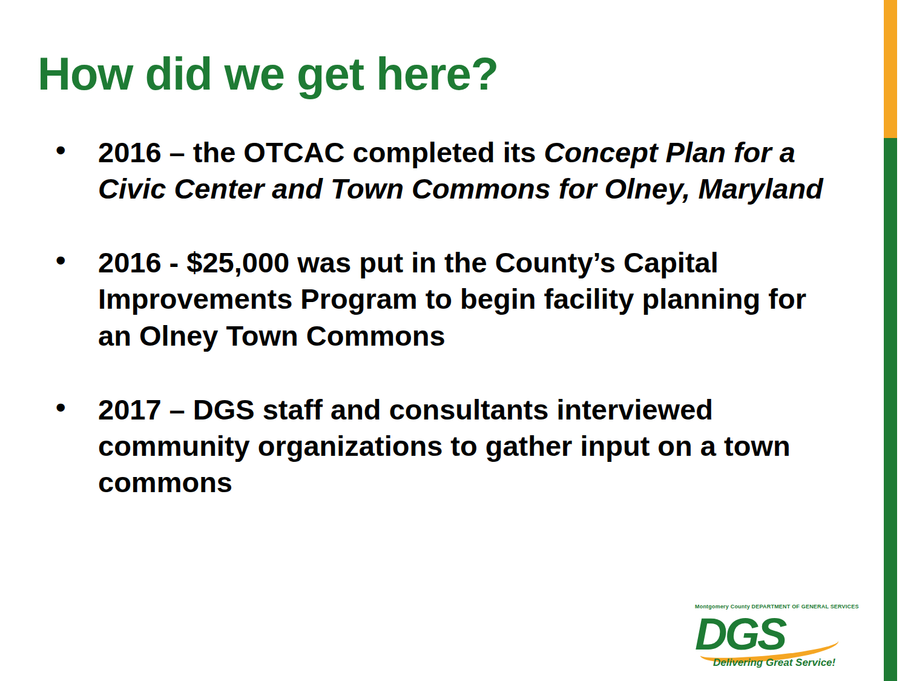How did we get here?
2016 – the OTCAC completed its Concept Plan for a Civic Center and Town Commons for Olney, Maryland
2016 - $25,000 was put in the County’s Capital Improvements Program to begin facility planning for an Olney Town Commons
2017 – DGS staff and consultants interviewed community organizations to gather input on a town commons
Montgomery County DEPARTMENT OF GENERAL SERVICES
DGS
Delivering Great Service!